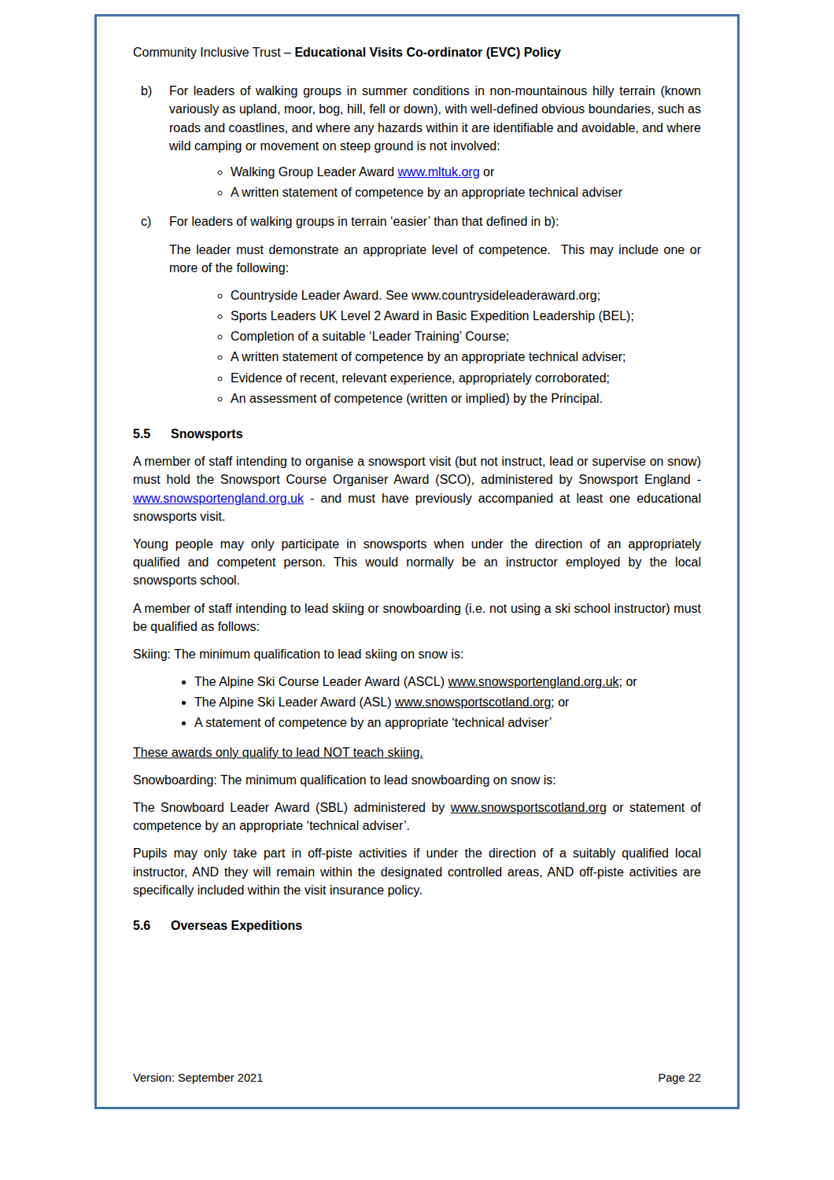Community Inclusive Trust – Educational Visits Co-ordinator (EVC) Policy
b) For leaders of walking groups in summer conditions in non-mountainous hilly terrain (known variously as upland, moor, bog, hill, fell or down), with well-defined obvious boundaries, such as roads and coastlines, and where any hazards within it are identifiable and avoidable, and where wild camping or movement on steep ground is not involved:
Walking Group Leader Award www.mltuk.org or
A written statement of competence by an appropriate technical adviser
c) For leaders of walking groups in terrain ‘easier’ than that defined in b):
The leader must demonstrate an appropriate level of competence. This may include one or more of the following:
Countryside Leader Award. See www.countrysideleaderaward.org;
Sports Leaders UK Level 2 Award in Basic Expedition Leadership (BEL);
Completion of a suitable ‘Leader Training’ Course;
A written statement of competence by an appropriate technical adviser;
Evidence of recent, relevant experience, appropriately corroborated;
An assessment of competence (written or implied) by the Principal.
5.5 Snowsports
A member of staff intending to organise a snowsport visit (but not instruct, lead or supervise on snow) must hold the Snowsport Course Organiser Award (SCO), administered by Snowsport England - www.snowsportengland.org.uk - and must have previously accompanied at least one educational snowsports visit.
Young people may only participate in snowsports when under the direction of an appropriately qualified and competent person. This would normally be an instructor employed by the local snowsports school.
A member of staff intending to lead skiing or snowboarding (i.e. not using a ski school instructor) must be qualified as follows:
Skiing: The minimum qualification to lead skiing on snow is:
The Alpine Ski Course Leader Award (ASCL) www.snowsportengland.org.uk; or
The Alpine Ski Leader Award (ASL) www.snowsportscotland.org; or
A statement of competence by an appropriate ‘technical adviser’
These awards only qualify to lead NOT teach skiing.
Snowboarding: The minimum qualification to lead snowboarding on snow is:
The Snowboard Leader Award (SBL) administered by www.snowsportscotland.org or statement of competence by an appropriate ‘technical adviser’.
Pupils may only take part in off-piste activities if under the direction of a suitably qualified local instructor, AND they will remain within the designated controlled areas, AND off-piste activities are specifically included within the visit insurance policy.
5.6 Overseas Expeditions
Version: September 2021 Page 22